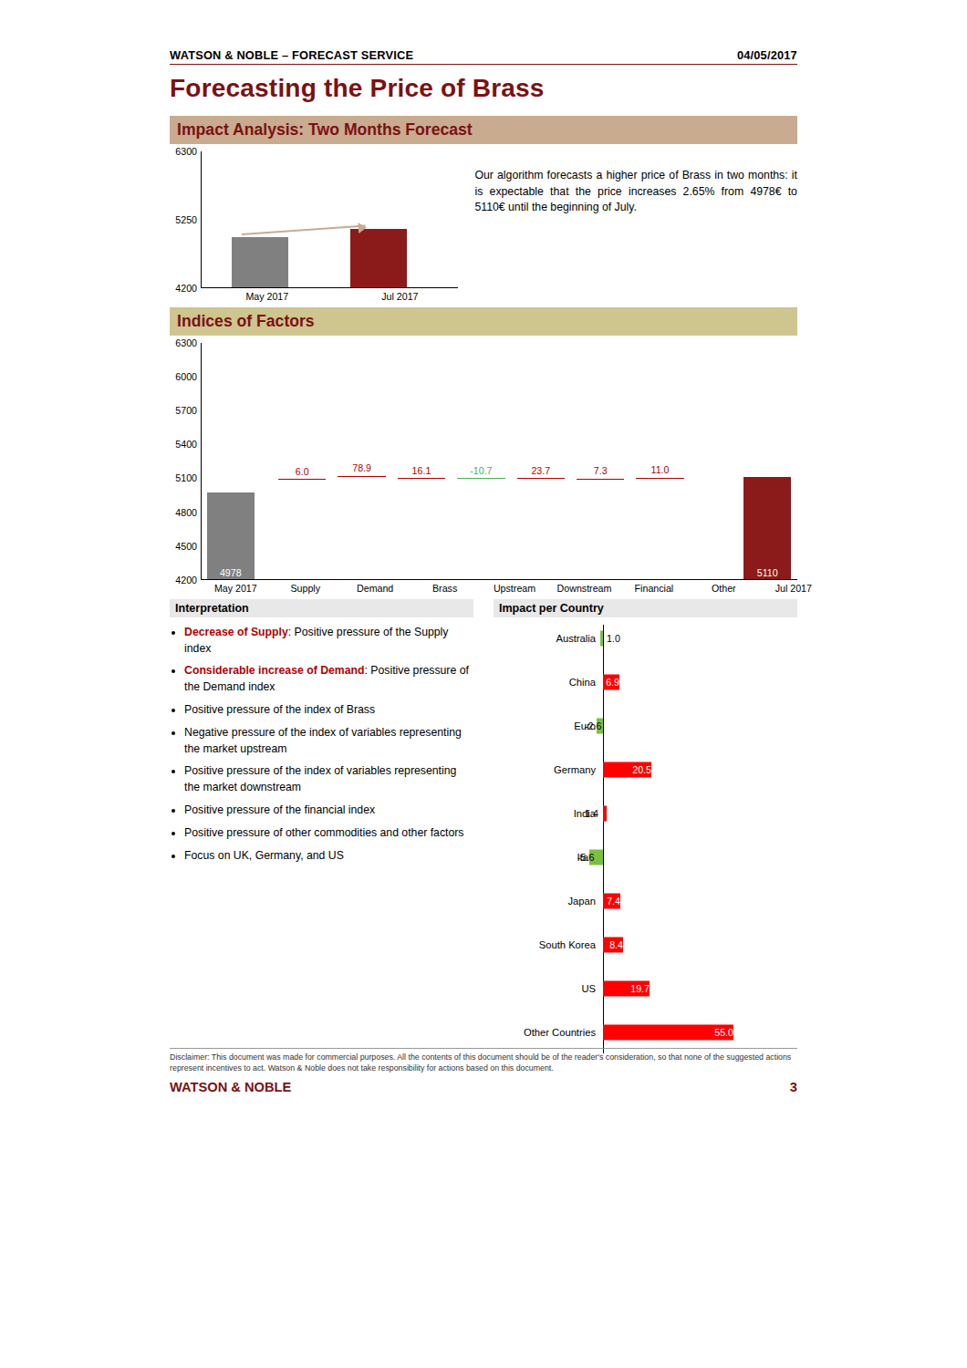WATSON & NOBLE – FORECAST SERVICE
04/05/2017
Forecasting the Price of Brass
Impact Analysis: Two Months Forecast
6300 5250 4200
May 2017
Jul 2017
Our algorithm forecasts a higher price of Brass in two months: it is expectable that the price increases 2.65% from 4978€ to 5110€ until the beginning of July.
Indices of Factors
6300 6000 5700 5400 5100 4800 4500 4200
4978
5110
6.0
78.9
16.1
-10.7
23.7
7.3
11.0
May 2017
Supply
Demand
Brass
Upstream
Downstream
Financial
Other
Jul 2017
Interpretation
Decrease of Supply: Positive pressure of the Supply index
Considerable increase of Demand: Positive pressure of the Demand index
Positive pressure of the index of Brass
Negative pressure of the index of variables representing the market upstream
Positive pressure of the index of variables representing the market downstream
Positive pressure of the financial index
Positive pressure of other commodities and other factors
Focus on UK, Germany, and US
Impact per Country
Australia
1.0
China
6.9
Euro
-2.6
Germany
20.5
India
1.4
Italy
-5.6
Japan
7.4
South Korea
8.4
US
19.7
Other Countries
55.0
Disclaimer: This document was made for commercial purposes. All the contents of this document should be of the reader's consideration, so that none of the suggested actions represent incentives to act. Watson & Noble does not take responsibility for actions based on this document.
WATSON & NOBLE
3